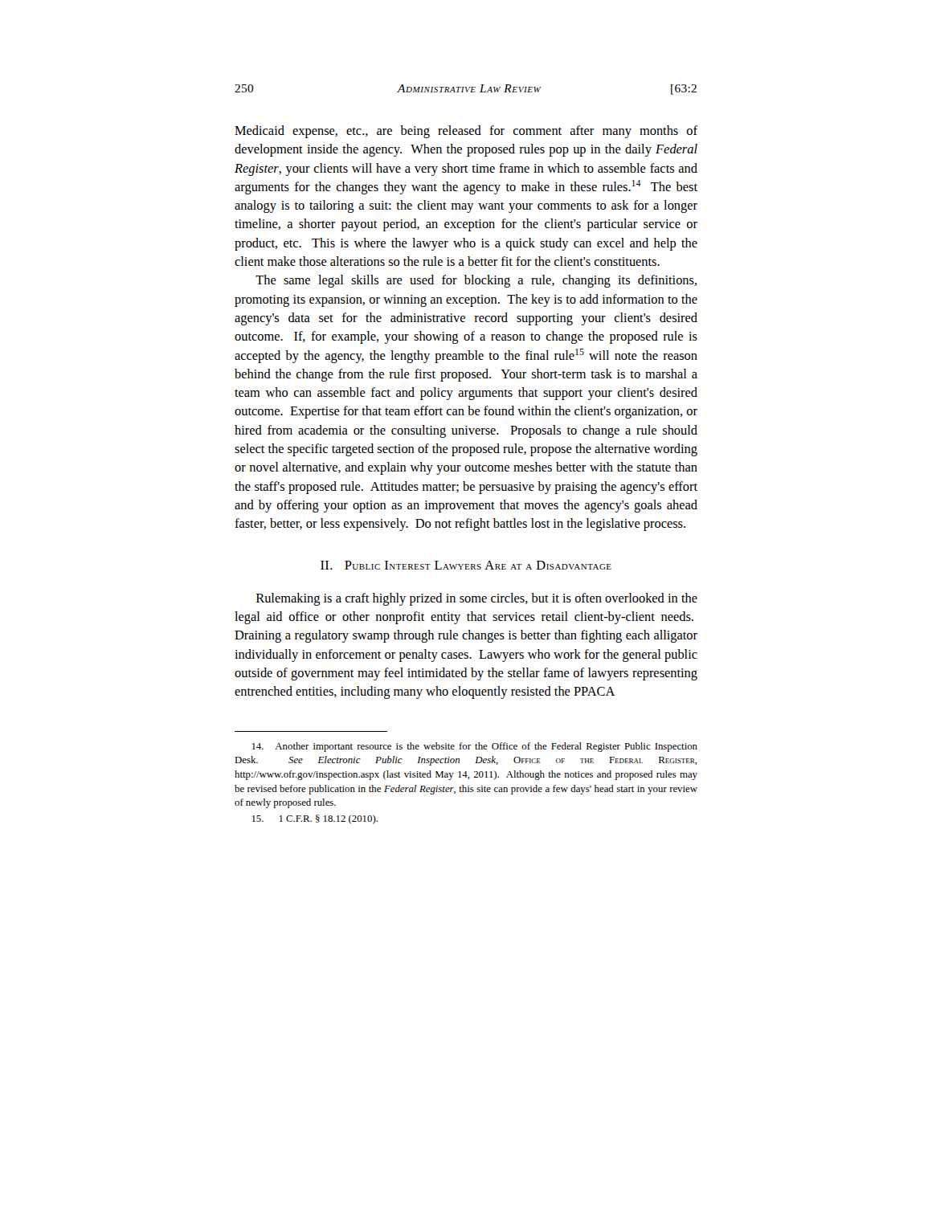250 Administrative Law Review [63:2
Medicaid expense, etc., are being released for comment after many months of development inside the agency. When the proposed rules pop up in the daily Federal Register, your clients will have a very short time frame in which to assemble facts and arguments for the changes they want the agency to make in these rules.14 The best analogy is to tailoring a suit: the client may want your comments to ask for a longer timeline, a shorter payout period, an exception for the client's particular service or product, etc. This is where the lawyer who is a quick study can excel and help the client make those alterations so the rule is a better fit for the client's constituents.
The same legal skills are used for blocking a rule, changing its definitions, promoting its expansion, or winning an exception. The key is to add information to the agency's data set for the administrative record supporting your client's desired outcome. If, for example, your showing of a reason to change the proposed rule is accepted by the agency, the lengthy preamble to the final rule15 will note the reason behind the change from the rule first proposed. Your short-term task is to marshal a team who can assemble fact and policy arguments that support your client's desired outcome. Expertise for that team effort can be found within the client's organization, or hired from academia or the consulting universe. Proposals to change a rule should select the specific targeted section of the proposed rule, propose the alternative wording or novel alternative, and explain why your outcome meshes better with the statute than the staff's proposed rule. Attitudes matter; be persuasive by praising the agency's effort and by offering your option as an improvement that moves the agency's goals ahead faster, better, or less expensively. Do not refight battles lost in the legislative process.
II. Public Interest Lawyers Are at a Disadvantage
Rulemaking is a craft highly prized in some circles, but it is often overlooked in the legal aid office or other nonprofit entity that services retail client-by-client needs. Draining a regulatory swamp through rule changes is better than fighting each alligator individually in enforcement or penalty cases. Lawyers who work for the general public outside of government may feel intimidated by the stellar fame of lawyers representing entrenched entities, including many who eloquently resisted the PPACA
14. Another important resource is the website for the Office of the Federal Register Public Inspection Desk. See Electronic Public Inspection Desk, Office of the Federal Register, http://www.ofr.gov/inspection.aspx (last visited May 14, 2011). Although the notices and proposed rules may be revised before publication in the Federal Register, this site can provide a few days' head start in your review of newly proposed rules.
15. 1 C.F.R. § 18.12 (2010).